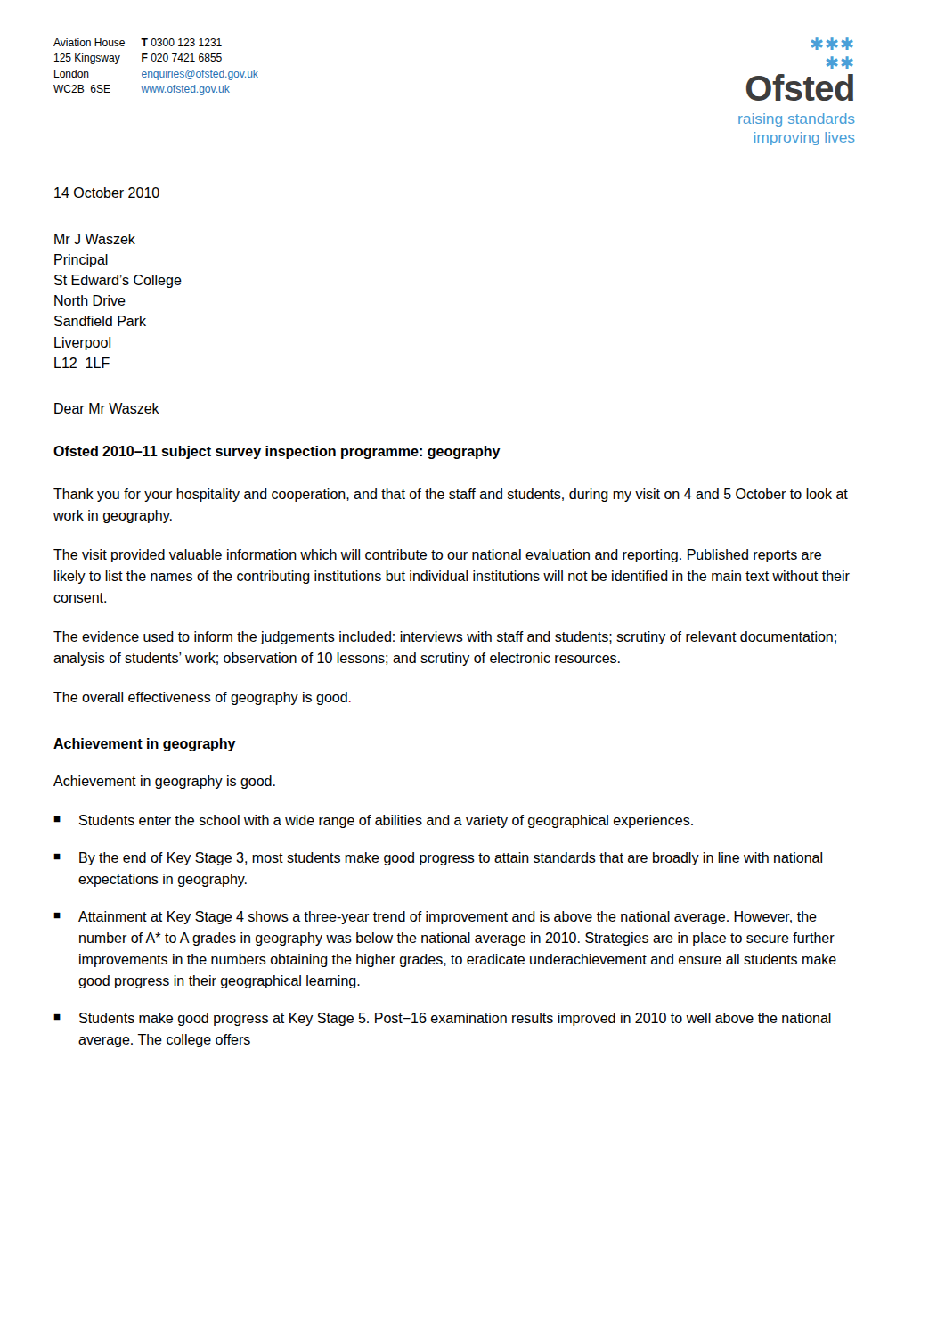Aviation House
125 Kingsway
London
WC2B 6SE
T 0300 123 1231
F 020 7421 6855
enquiries@ofsted.gov.uk
www.ofsted.gov.uk
✱✱✱
✱✱
Ofsted
raising standards
improving lives
14 October 2010
Mr J Waszek
Principal
St Edward’s College
North Drive
Sandfield Park
Liverpool
L12 1LF
Dear Mr Waszek
Ofsted 2010–11 subject survey inspection programme: geography
Thank you for your hospitality and cooperation, and that of the staff and students, during my visit on 4 and 5 October to look at work in geography.
The visit provided valuable information which will contribute to our national evaluation and reporting. Published reports are likely to list the names of the contributing institutions but individual institutions will not be identified in the main text without their consent.
The evidence used to inform the judgements included: interviews with staff and students; scrutiny of relevant documentation; analysis of students’ work; observation of 10 lessons; and scrutiny of electronic resources.
The overall effectiveness of geography is good.
Achievement in geography
Achievement in geography is good.
Students enter the school with a wide range of abilities and a variety of geographical experiences.
By the end of Key Stage 3, most students make good progress to attain standards that are broadly in line with national expectations in geography.
Attainment at Key Stage 4 shows a three-year trend of improvement and is above the national average. However, the number of A* to A grades in geography was below the national average in 2010. Strategies are in place to secure further improvements in the numbers obtaining the higher grades, to eradicate underachievement and ensure all students make good progress in their geographical learning.
Students make good progress at Key Stage 5. Post−16 examination results improved in 2010 to well above the national average. The college offers